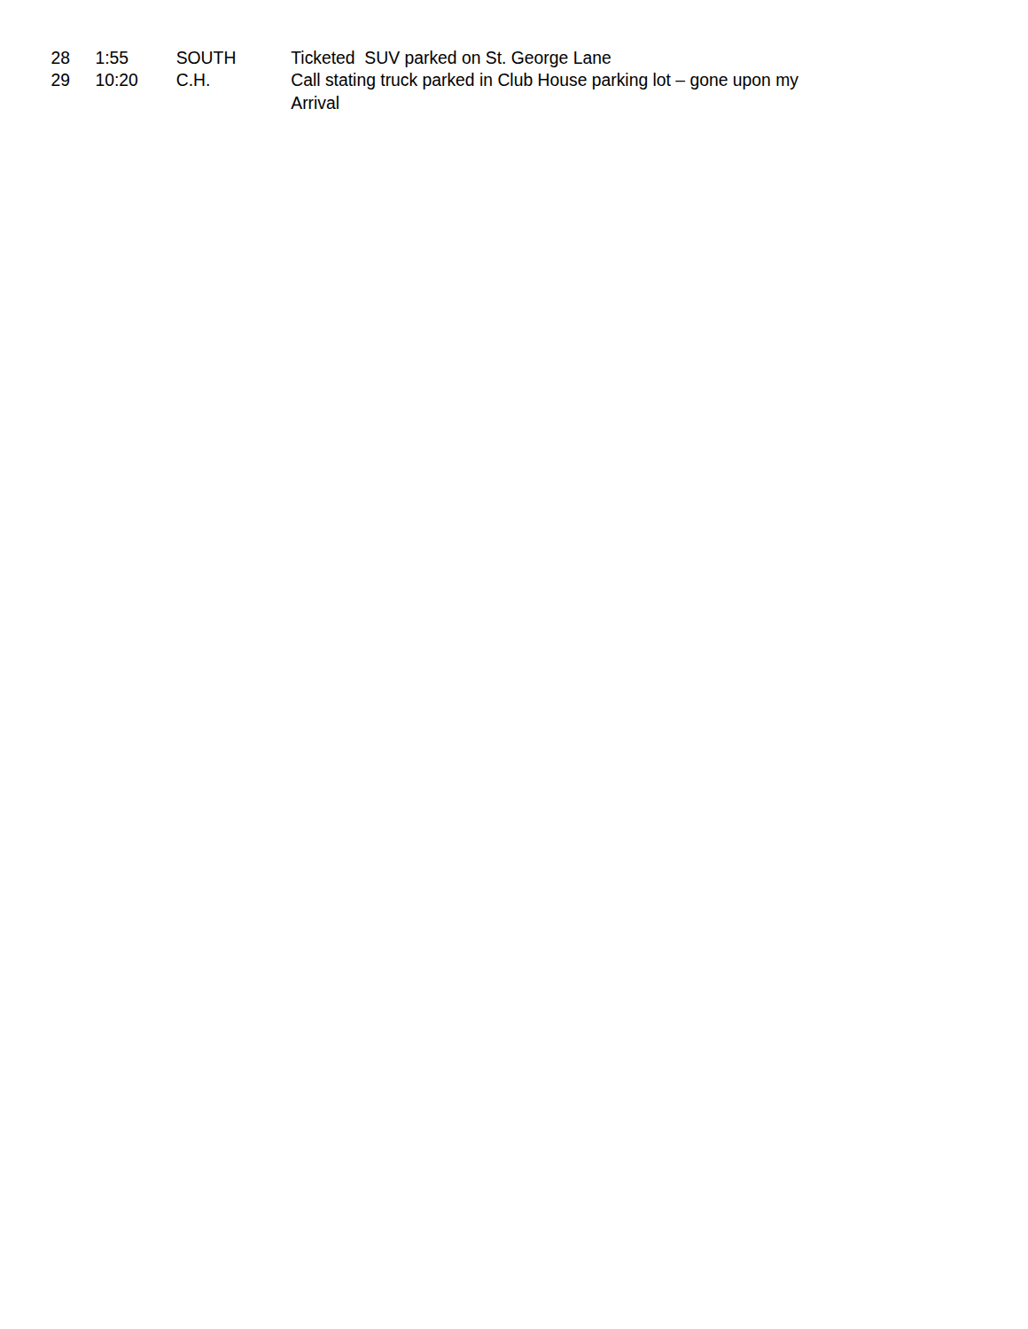| 28 | 1:55 | SOUTH | Ticketed SUV parked on St. George Lane |
| 29 | 10:20 | C.H. | Call stating truck parked in Club House parking lot – gone upon my Arrival |